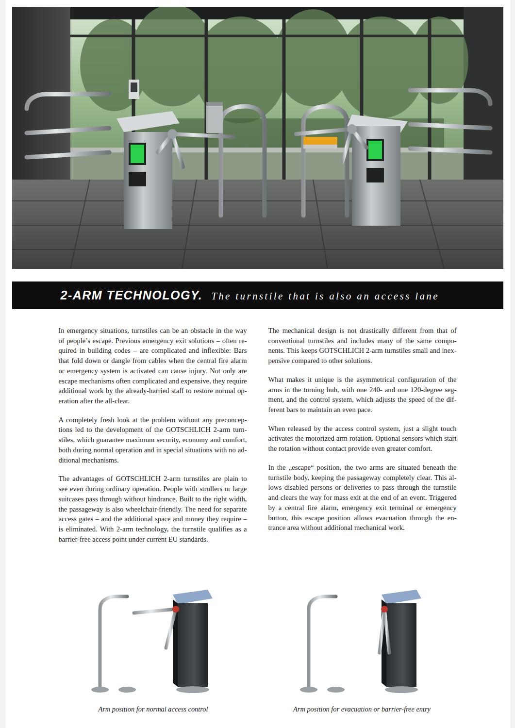2-ARM TECHNOLOGY.
The turnstile that is also an access lane
In emergency situations, turnstiles can be an obstacle in the way of people’s escape. Previous emergency exit solutions – often required in building codes – are complicated and inflexible: Bars that fold down or dangle from cables when the central fire alarm or emergency system is activated can cause injury. Not only are escape mechanisms often complicated and expensive, they require additional work by the already-harried staff to restore normal operation after the all-clear.
A completely fresh look at the problem without any preconceptions led to the development of the GOTSCHLICH 2-arm turnstiles, which guarantee maximum security, economy and comfort, both during normal operation and in special situations with no additional mechanisms.
The advantages of GOTSCHLICH 2-arm turnstiles are plain to see even during ordinary operation. People with strollers or large suitcases pass through without hindrance. Built to the right width, the passageway is also wheelchair-friendly. The need for separate access gates – and the additional space and money they require – is eliminated. With 2-arm technology, the turnstile qualifies as a barrier-free access point under current EU standards.
The mechanical design is not drastically different from that of conventional turnstiles and includes many of the same components. This keeps GOTSCHLICH 2-arm turnstiles small and inexpensive compared to other solutions.
What makes it unique is the asymmetrical configuration of the arms in the turning hub, with one 240- and one 120-degree segment, and the control system, which adjusts the speed of the different bars to maintain an even pace.
When released by the access control system, just a slight touch activates the motorized arm rotation. Optional sensors which start the rotation without contact provide even greater comfort.
In the „escape“ position, the two arms are situated beneath the turnstile body, keeping the passageway completely clear. This allows disabled persons or deliveries to pass through the turnstile and clears the way for mass exit at the end of an event. Triggered by a central fire alarm, emergency exit terminal or emergency button, this escape position allows evacuation through the entrance area without additional mechanical work.
Arm position for normal access control
Arm position for evacuation or barrier-free entry